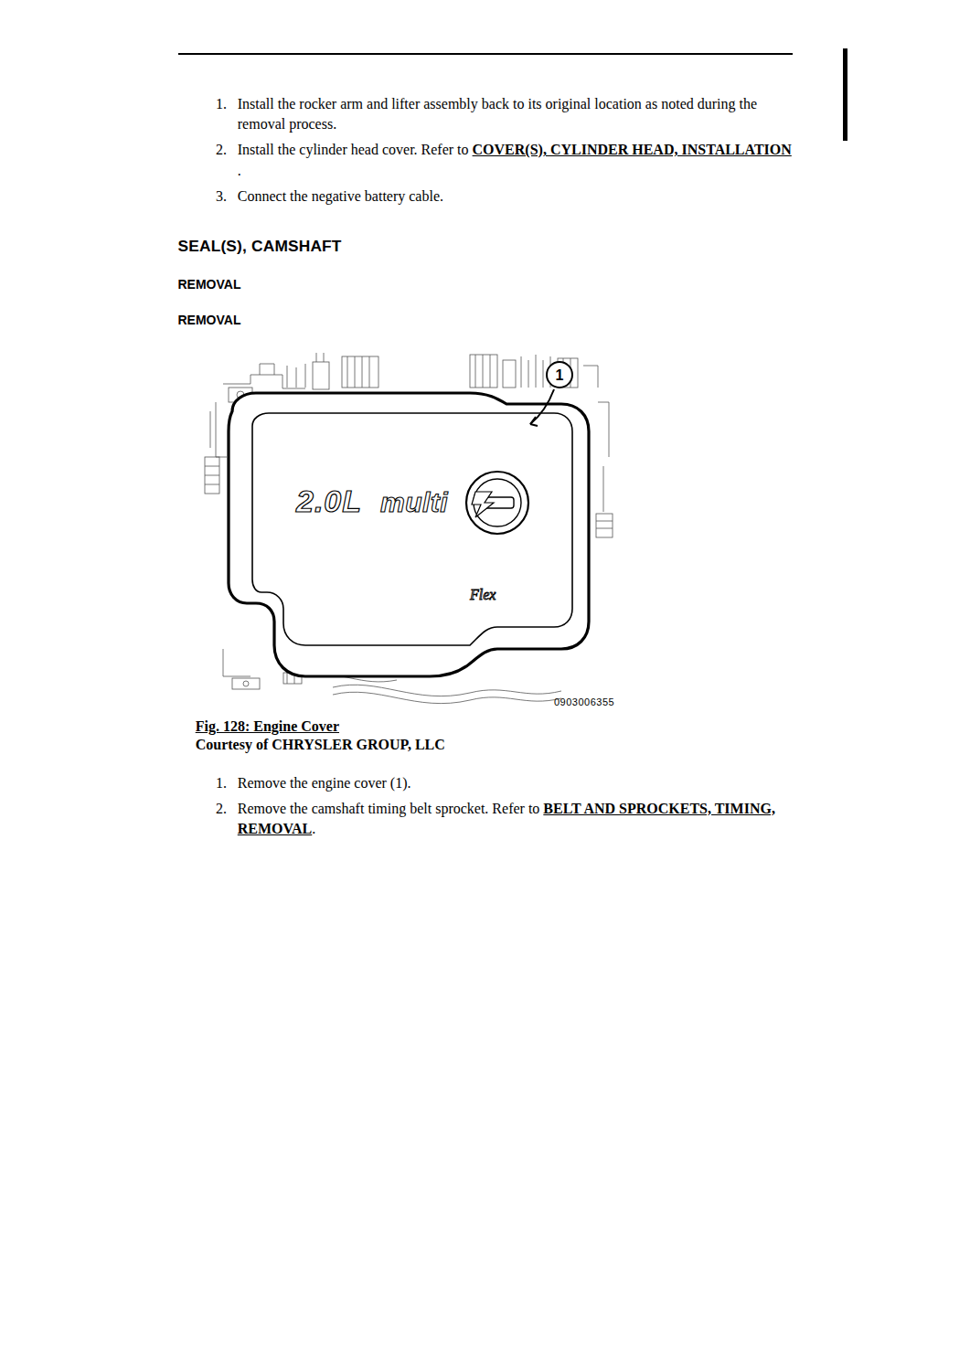Install the rocker arm and lifter assembly back to its original location as noted during the removal process.
Install the cylinder head cover. Refer to COVER(S), CYLINDER HEAD, INSTALLATION .
Connect the negative battery cable.
SEAL(S), CAMSHAFT
REMOVAL
REMOVAL
2.0L multi Flex 1 0903006355
Fig. 128: Engine Cover Courtesy of CHRYSLER GROUP, LLC
Remove the engine cover (1).
Remove the camshaft timing belt sprocket. Refer to BELT AND SPROCKETS, TIMING, REMOVAL.